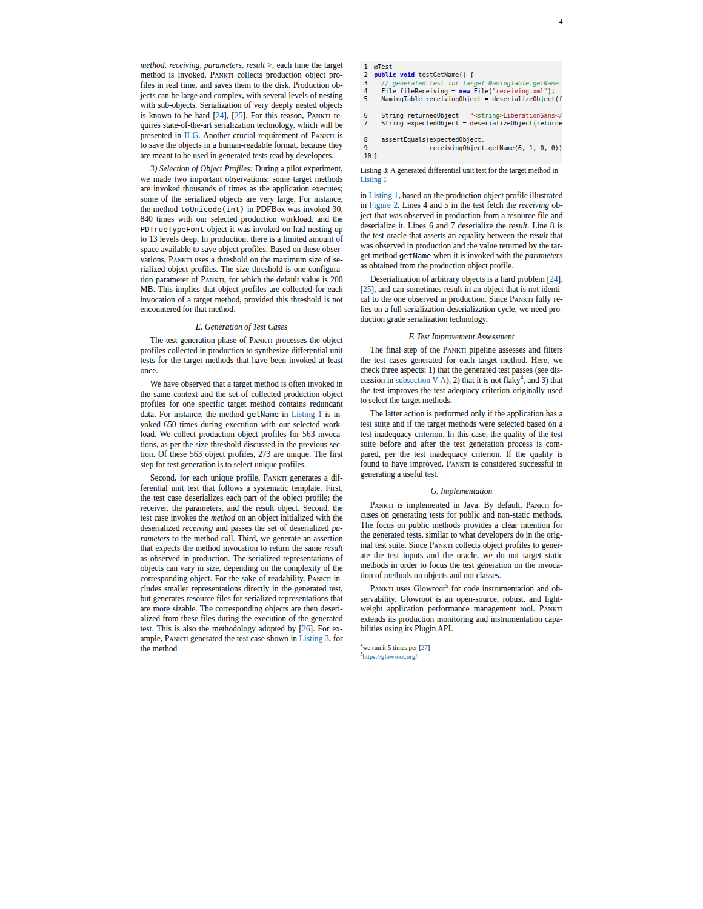4
method, receiving, parameters, result >, each time the target method is invoked. Pankti collects production object profiles in real time, and saves them to the disk. Production objects can be large and complex, with several levels of nesting with sub-objects. Serialization of very deeply nested objects is known to be hard [24], [25]. For this reason, Pankti requires state-of-the-art serialization technology, which will be presented in II-G. Another crucial requirement of Pankti is to save the objects in a human-readable format, because they are meant to be used in generated tests read by developers.
3) Selection of Object Profiles: During a pilot experiment, we made two important observations: some target methods are invoked thousands of times as the application executes; some of the serialized objects are very large. For instance, the method toUnicode(int) in PDFBox was invoked 30, 840 times with our selected production workload, and the PDTrueTypeFont object it was invoked on had nesting up to 13 levels deep. In production, there is a limited amount of space available to save object profiles. Based on these observations, Pankti uses a threshold on the maximum size of serialized object profiles. The size threshold is one configuration parameter of Pankti, for which the default value is 200 MB. This implies that object profiles are collected for each invocation of a target method, provided this threshold is not encountered for that method.
E. Generation of Test Cases
The test generation phase of Pankti processes the object profiles collected in production to synthesize differential unit tests for the target methods that have been invoked at least once.
We have observed that a target method is often invoked in the same context and the set of collected production object profiles for one specific target method contains redundant data. For instance, the method getName in Listing 1 is invoked 650 times during execution with our selected workload. We collect production object profiles for 563 invocations, as per the size threshold discussed in the previous section. Of these 563 object profiles, 273 are unique. The first step for test generation is to select unique profiles.
Second, for each unique profile, Pankti generates a differential unit test that follows a systematic template. First, the test case deserializes each part of the object profile: the receiver, the parameters, and the result object. Second, the test case invokes the method on an object initialized with the deserialized receiving and passes the set of deserialized parameters to the method call. Third, we generate an assertion that expects the method invocation to return the same result as observed in production. The serialized representations of objects can vary in size, depending on the complexity of the corresponding object. For the sake of readability, Pankti includes smaller representations directly in the generated test, but generates resource files for serialized representations that are more sizable. The corresponding objects are then deserialized from these files during the execution of the generated test. This is also the methodology adopted by [26]. For example, Pankti generated the test case shown in Listing 3, for the method
1 @Test 2 public void testGetName() { 3 // generated test for target NamingTable.getName 4 File fileReceiving = new File("receiving.xml"); 5 NamingTable receivingObject = deserializeObject(fileReceiving); 6 String returnedObject = "<string>LiberationSans</string>"; 7 String expectedObject = deserializeObject(returnedObject); 8 assertEquals(expectedObject, 9 receivingObject.getName(6, 1, 0, 0)); 10 }
Listing 3: A generated differential unit test for the target method in Listing 1
in Listing 1, based on the production object profile illustrated in Figure 2. Lines 4 and 5 in the test fetch the receiving object that was observed in production from a resource file and deserialize it. Lines 6 and 7 deserialize the result. Line 8 is the test oracle that asserts an equality between the result that was observed in production and the value returned by the target method getName when it is invoked with the parameters as obtained from the production object profile.
Deserialization of arbitrary objects is a hard problem [24], [25], and can sometimes result in an object that is not identical to the one observed in production. Since Pankti fully relies on a full serialization-deserialization cycle, we need production grade serialization technology.
F. Test Improvement Assessment
The final step of the Pankti pipeline assesses and filters the test cases generated for each target method. Here, we check three aspects: 1) that the generated test passes (see discussion in subsection V-A), 2) that it is not flaky4, and 3) that the test improves the test adequacy criterion originally used to select the target methods.
The latter action is performed only if the application has a test suite and if the target methods were selected based on a test inadequacy criterion. In this case, the quality of the test suite before and after the test generation process is compared, per the test inadequacy criterion. If the quality is found to have improved, Pankti is considered successful in generating a useful test.
G. Implementation
Pankti is implemented in Java. By default, Pankti focuses on generating tests for public and non-static methods. The focus on public methods provides a clear intention for the generated tests, similar to what developers do in the original test suite. Since Pankti collects object profiles to generate the test inputs and the oracle, we do not target static methods in order to focus the test generation on the invocation of methods on objects and not classes.
Pankti uses Glowroot5 for code instrumentation and observability. Glowroot is an open-source, robust, and lightweight application performance management tool. Pankti extends its production monitoring and instrumentation capabilities using its Plugin API.
4we run it 5 times per [27]
5https://glowroot.org/